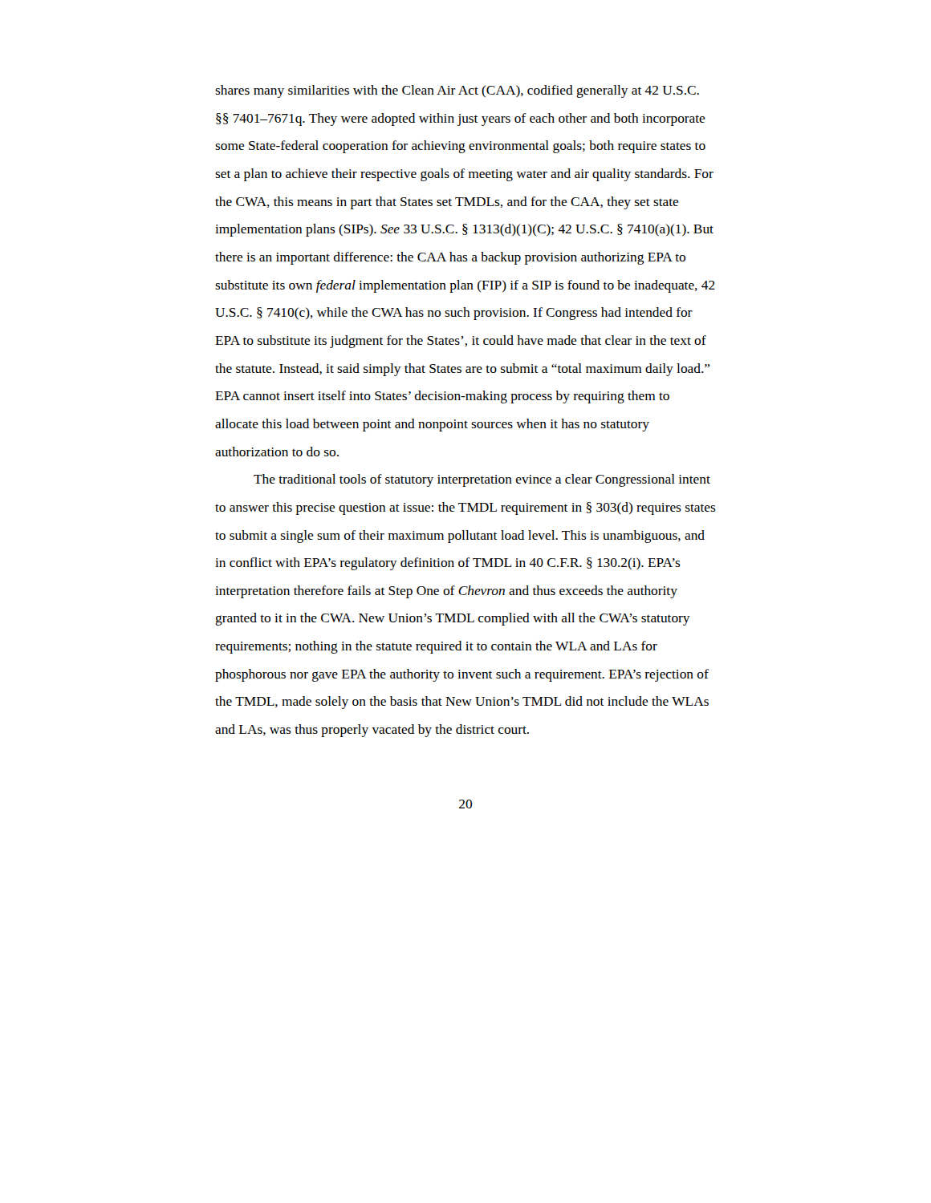shares many similarities with the Clean Air Act (CAA), codified generally at 42 U.S.C. §§ 7401–7671q. They were adopted within just years of each other and both incorporate some State-federal cooperation for achieving environmental goals; both require states to set a plan to achieve their respective goals of meeting water and air quality standards. For the CWA, this means in part that States set TMDLs, and for the CAA, they set state implementation plans (SIPs). See 33 U.S.C. § 1313(d)(1)(C); 42 U.S.C. § 7410(a)(1). But there is an important difference: the CAA has a backup provision authorizing EPA to substitute its own federal implementation plan (FIP) if a SIP is found to be inadequate, 42 U.S.C. § 7410(c), while the CWA has no such provision. If Congress had intended for EPA to substitute its judgment for the States’, it could have made that clear in the text of the statute. Instead, it said simply that States are to submit a “total maximum daily load.” EPA cannot insert itself into States’ decision-making process by requiring them to allocate this load between point and nonpoint sources when it has no statutory authorization to do so.
The traditional tools of statutory interpretation evince a clear Congressional intent to answer this precise question at issue: the TMDL requirement in § 303(d) requires states to submit a single sum of their maximum pollutant load level. This is unambiguous, and in conflict with EPA’s regulatory definition of TMDL in 40 C.F.R. § 130.2(i). EPA’s interpretation therefore fails at Step One of Chevron and thus exceeds the authority granted to it in the CWA. New Union’s TMDL complied with all the CWA’s statutory requirements; nothing in the statute required it to contain the WLA and LAs for phosphorous nor gave EPA the authority to invent such a requirement. EPA’s rejection of the TMDL, made solely on the basis that New Union’s TMDL did not include the WLAs and LAs, was thus properly vacated by the district court.
20